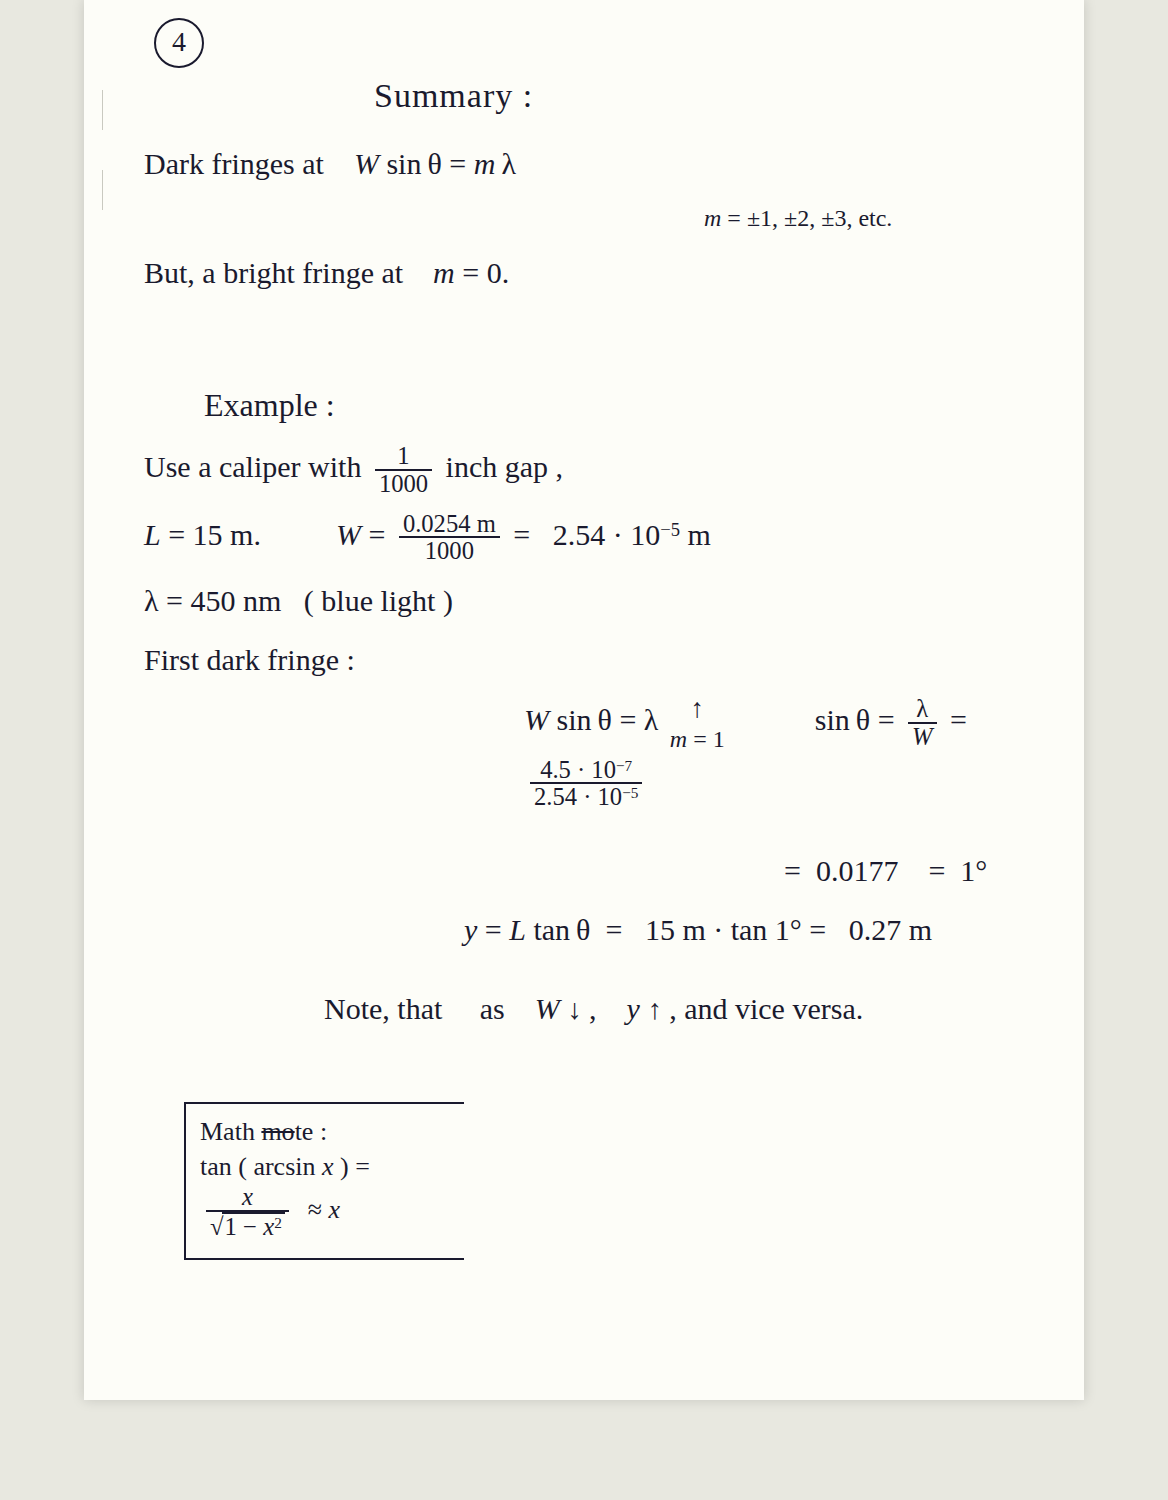4
Summary :
Dark fringes at W sin θ = m λ
m = ±1, ±2, ±3, etc.
But, a bright fringe at m = 0.
Example :
Use a caliper with 11000 inch gap ,
L = 15 m. W = 0.0254 m 1000 = 2.54 · 10−5 m
λ = 450 nm ( blue light )
First dark fringe :
W sin θ = λ ↑m = 1 sin θ = λW = 4.5 · 10−72.54 · 10−5
= 0.0177 = 1°
y = L tan θ = 15 m · tan 1° = 0.27 m
Note, that as W ↓ , y ↑ , and vice versa.
Math mote :
tan ( arcsin x ) =
x √1 − x2 ≈ x